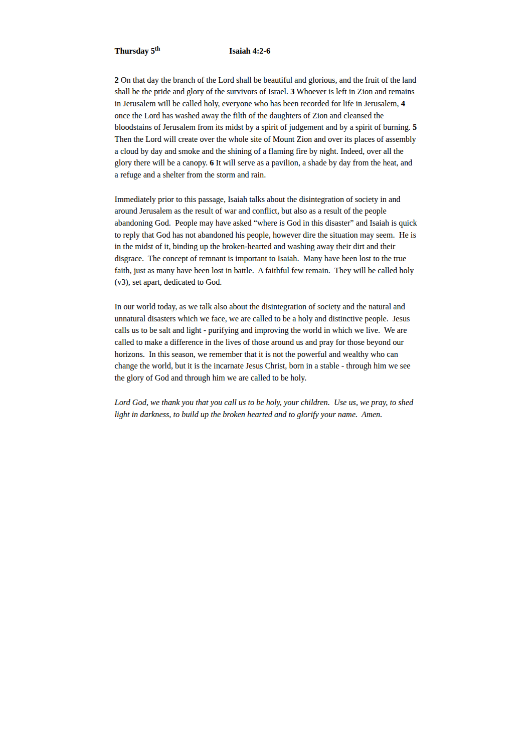Thursday 5th Isaiah 4:2-6
2 On that day the branch of the Lord shall be beautiful and glorious, and the fruit of the land shall be the pride and glory of the survivors of Israel. 3 Whoever is left in Zion and remains in Jerusalem will be called holy, everyone who has been recorded for life in Jerusalem, 4 once the Lord has washed away the filth of the daughters of Zion and cleansed the bloodstains of Jerusalem from its midst by a spirit of judgement and by a spirit of burning. 5 Then the Lord will create over the whole site of Mount Zion and over its places of assembly a cloud by day and smoke and the shining of a flaming fire by night. Indeed, over all the glory there will be a canopy. 6 It will serve as a pavilion, a shade by day from the heat, and a refuge and a shelter from the storm and rain.
Immediately prior to this passage, Isaiah talks about the disintegration of society in and around Jerusalem as the result of war and conflict, but also as a result of the people abandoning God. People may have asked “where is God in this disaster” and Isaiah is quick to reply that God has not abandoned his people, however dire the situation may seem. He is in the midst of it, binding up the broken-hearted and washing away their dirt and their disgrace. The concept of remnant is important to Isaiah. Many have been lost to the true faith, just as many have been lost in battle. A faithful few remain. They will be called holy (v3), set apart, dedicated to God.
In our world today, as we talk also about the disintegration of society and the natural and unnatural disasters which we face, we are called to be a holy and distinctive people. Jesus calls us to be salt and light - purifying and improving the world in which we live. We are called to make a difference in the lives of those around us and pray for those beyond our horizons. In this season, we remember that it is not the powerful and wealthy who can change the world, but it is the incarnate Jesus Christ, born in a stable - through him we see the glory of God and through him we are called to be holy.
Lord God, we thank you that you call us to be holy, your children. Use us, we pray, to shed light in darkness, to build up the broken hearted and to glorify your name. Amen.